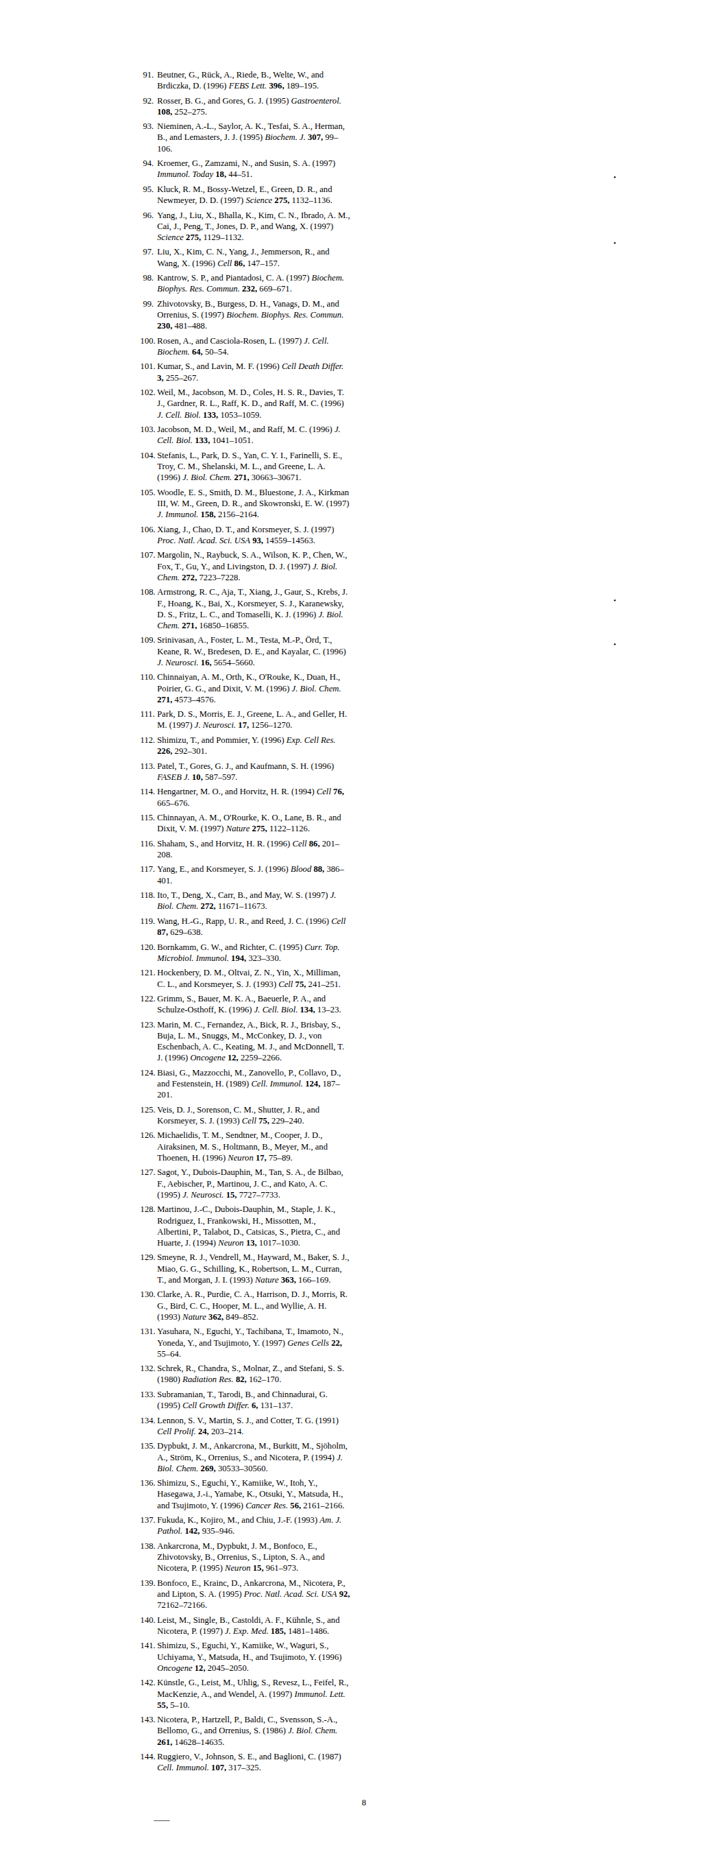• • • •
91. Beutner, G., Rück, A., Riede, B., Welte, W., and Brdiczka, D. (1996) FEBS Lett. 396, 189–195.
92. Rosser, B. G., and Gores, G. J. (1995) Gastroenterol. 108, 252–275.
93. Nieminen, A.-L., Saylor, A. K., Tesfai, S. A., Herman, B., and Lemasters, J. J. (1995) Biochem. J. 307, 99–106.
94. Kroemer, G., Zamzami, N., and Susin, S. A. (1997) Immunol. Today 18, 44–51.
95. Kluck, R. M., Bossy-Wetzel, E., Green, D. R., and Newmeyer, D. D. (1997) Science 275, 1132–1136.
96. Yang, J., Liu, X., Bhalla, K., Kim, C. N., Ibrado, A. M., Cai, J., Peng, T., Jones, D. P., and Wang, X. (1997) Science 275, 1129–1132.
97. Liu, X., Kim, C. N., Yang, J., Jemmerson, R., and Wang, X. (1996) Cell 86, 147–157.
98. Kantrow, S. P., and Piantadosi, C. A. (1997) Biochem. Biophys. Res. Commun. 232, 669–671.
99. Zhivotovsky, B., Burgess, D. H., Vanags, D. M., and Orrenius, S. (1997) Biochem. Biophys. Res. Commun. 230, 481–488.
100. Rosen, A., and Casciola-Rosen, L. (1997) J. Cell. Biochem. 64, 50–54.
101. Kumar, S., and Lavin, M. F. (1996) Cell Death Differ. 3, 255–267.
102. Weil, M., Jacobson, M. D., Coles, H. S. R., Davies, T. J., Gardner, R. L., Raff, K. D., and Raff, M. C. (1996) J. Cell. Biol. 133, 1053–1059.
103. Jacobson, M. D., Weil, M., and Raff, M. C. (1996) J. Cell. Biol. 133, 1041–1051.
104. Stefanis, L., Park, D. S., Yan, C. Y. I., Farinelli, S. E., Troy, C. M., Shelanski, M. L., and Greene, L. A. (1996) J. Biol. Chem. 271, 30663–30671.
105. Woodle, E. S., Smith, D. M., Bluestone, J. A., Kirkman III, W. M., Green, D. R., and Skowronski, E. W. (1997) J. Immunol. 158, 2156–2164.
106. Xiang, J., Chao, D. T., and Korsmeyer, S. J. (1997) Proc. Natl. Acad. Sci. USA 93, 14559–14563.
107. Margolin, N., Raybuck, S. A., Wilson, K. P., Chen, W., Fox, T., Gu, Y., and Livingston, D. J. (1997) J. Biol. Chem. 272, 7223–7228.
108. Armstrong, R. C., Aja, T., Xiang, J., Gaur, S., Krebs, J. F., Hoang, K., Bai, X., Korsmeyer, S. J., Karanewsky, D. S., Fritz, L. C., and Tomaselli, K. J. (1996) J. Biol. Chem. 271, 16850–16855.
109. Srinivasan, A., Foster, L. M., Testa, M.-P., Örd, T., Keane, R. W., Bredesen, D. E., and Kayalar, C. (1996) J. Neurosci. 16, 5654–5660.
110. Chinnaiyan, A. M., Orth, K., O'Rouke, K., Duan, H., Poirier, G. G., and Dixit, V. M. (1996) J. Biol. Chem. 271, 4573–4576.
111. Park, D. S., Morris, E. J., Greene, L. A., and Geller, H. M. (1997) J. Neurosci. 17, 1256–1270.
112. Shimizu, T., and Pommier, Y. (1996) Exp. Cell Res. 226, 292–301.
113. Patel, T., Gores, G. J., and Kaufmann, S. H. (1996) FASEB J. 10, 587–597.
114. Hengartner, M. O., and Horvitz, H. R. (1994) Cell 76, 665–676.
115. Chinnayan, A. M., O'Rourke, K. O., Lane, B. R., and Dixit, V. M. (1997) Nature 275, 1122–1126.
116. Shaham, S., and Horvitz, H. R. (1996) Cell 86, 201–208.
117. Yang, E., and Korsmeyer, S. J. (1996) Blood 88, 386–401.
118. Ito, T., Deng, X., Carr, B., and May, W. S. (1997) J. Biol. Chem. 272, 11671–11673.
119. Wang, H.-G., Rapp, U. R., and Reed, J. C. (1996) Cell 87, 629–638.
120. Bornkamm, G. W., and Richter, C. (1995) Curr. Top. Microbiol. Immunol. 194, 323–330.
121. Hockenbery, D. M., Oltvai, Z. N., Yin, X., Milliman, C. L., and Korsmeyer, S. J. (1993) Cell 75, 241–251.
122. Grimm, S., Bauer, M. K. A., Baeuerle, P. A., and Schulze-Osthoff, K. (1996) J. Cell. Biol. 134, 13–23.
123. Marin, M. C., Fernandez, A., Bick, R. J., Brisbay, S., Buja, L. M., Snuggs, M., McConkey, D. J., von Eschenbach, A. C., Keating, M. J., and McDonnell, T. J. (1996) Oncogene 12, 2259–2266.
124. Biasi, G., Mazzocchi, M., Zanovello, P., Collavo, D., and Festenstein, H. (1989) Cell. Immunol. 124, 187–201.
125. Veis, D. J., Sorenson, C. M., Shutter, J. R., and Korsmeyer, S. J. (1993) Cell 75, 229–240.
126. Michaelidis, T. M., Sendtner, M., Cooper, J. D., Airaksinen, M. S., Holtmann, B., Meyer, M., and Thoenen, H. (1996) Neuron 17, 75–89.
127. Sagot, Y., Dubois-Dauphin, M., Tan, S. A., de Bilbao, F., Aebischer, P., Martinou, J. C., and Kato, A. C. (1995) J. Neurosci. 15, 7727–7733.
128. Martinou, J.-C., Dubois-Dauphin, M., Staple, J. K., Rodriguez, I., Frankowski, H., Missotten, M., Albertini, P., Talabot, D., Catsicas, S., Pietra, C., and Huarte, J. (1994) Neuron 13, 1017–1030.
129. Smeyne, R. J., Vendrell, M., Hayward, M., Baker, S. J., Miao, G. G., Schilling, K., Robertson, L. M., Curran, T., and Morgan, J. I. (1993) Nature 363, 166–169.
130. Clarke, A. R., Purdie, C. A., Harrison, D. J., Morris, R. G., Bird, C. C., Hooper, M. L., and Wyllie, A. H. (1993) Nature 362, 849–852.
131. Yasuhara, N., Eguchi, Y., Tachibana, T., Imamoto, N., Yoneda, Y., and Tsujimoto, Y. (1997) Genes Cells 22, 55–64.
132. Schrek, R., Chandra, S., Molnar, Z., and Stefani, S. S. (1980) Radiation Res. 82, 162–170.
133. Subramanian, T., Tarodi, B., and Chinnadurai, G. (1995) Cell Growth Differ. 6, 131–137.
134. Lennon, S. V., Martin, S. J., and Cotter, T. G. (1991) Cell Prolif. 24, 203–214.
135. Dypbukt, J. M., Ankarcrona, M., Burkitt, M., Sjöholm, A., Ström, K., Orrenius, S., and Nicotera, P. (1994) J. Biol. Chem. 269, 30533–30560.
136. Shimizu, S., Eguchi, Y., Kamiike, W., Itoh, Y., Hasegawa, J.-i., Yamabe, K., Otsuki, Y., Matsuda, H., and Tsujimoto, Y. (1996) Cancer Res. 56, 2161–2166.
137. Fukuda, K., Kojiro, M., and Chiu, J.-F. (1993) Am. J. Pathol. 142, 935–946.
138. Ankarcrona, M., Dypbukt, J. M., Bonfoco, E., Zhivotovsky, B., Orrenius, S., Lipton, S. A., and Nicotera, P. (1995) Neuron 15, 961–973.
139. Bonfoco, E., Krainc, D., Ankarcrona, M., Nicotera, P., and Lipton, S. A. (1995) Proc. Natl. Acad. Sci. USA 92, 72162–72166.
140. Leist, M., Single, B., Castoldi, A. F., Kühnle, S., and Nicotera, P. (1997) J. Exp. Med. 185, 1481–1486.
141. Shimizu, S., Eguchi, Y., Kamiike, W., Waguri, S., Uchiyama, Y., Matsuda, H., and Tsujimoto, Y. (1996) Oncogene 12, 2045–2050.
142. Künstle, G., Leist, M., Uhlig, S., Revesz, L., Feifel, R., MacKenzie, A., and Wendel, A. (1997) Immunol. Lett. 55, 5–10.
143. Nicotera, P., Hartzell, P., Baldi, C., Svensson, S.-A., Bellomo, G., and Orrenius, S. (1986) J. Biol. Chem. 261, 14628–14635.
144. Ruggiero, V., Johnson, S. E., and Baglioni, C. (1987) Cell. Immunol. 107, 317–325.
8
⸺